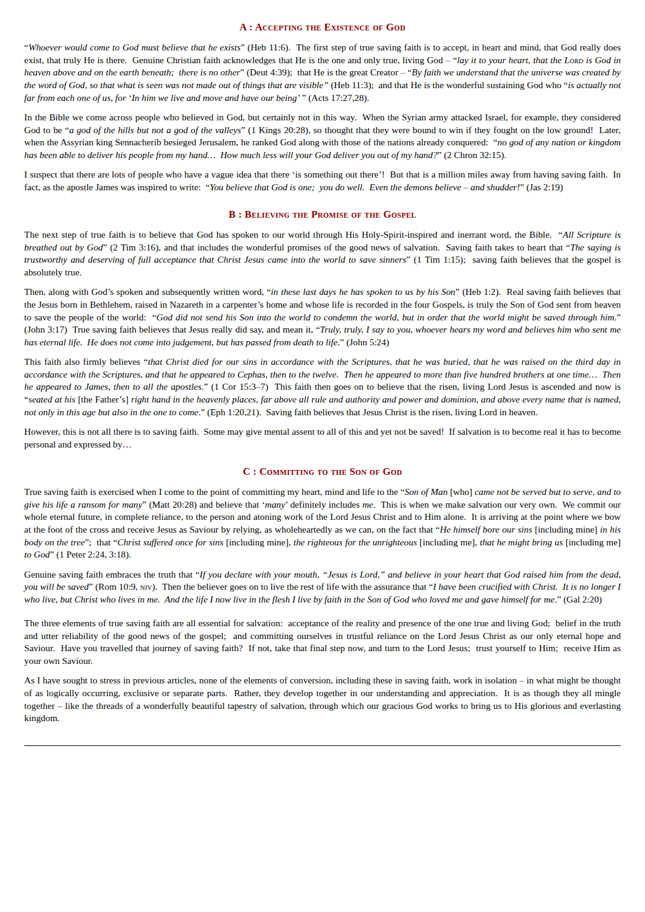A : Accepting the Existence of God
“Whoever would come to God must believe that he exists” (Heb 11:6). The first step of true saving faith is to accept, in heart and mind, that God really does exist, that truly He is there. Genuine Christian faith acknowledges that He is the one and only true, living God – “lay it to your heart, that the Lord is God in heaven above and on the earth beneath; there is no other” (Deut 4:39); that He is the great Creator – “By faith we understand that the universe was created by the word of God, so that what is seen was not made out of things that are visible” (Heb 11:3); and that He is the wonderful sustaining God who “is actually not far from each one of us, for ‘In him we live and move and have our being’ ” (Acts 17:27,28).
In the Bible we come across people who believed in God, but certainly not in this way. When the Syrian army attacked Israel, for example, they considered God to be “a god of the hills but not a god of the valleys” (1 Kings 20:28), so thought that they were bound to win if they fought on the low ground! Later, when the Assyrian king Sennacherib besieged Jerusalem, he ranked God along with those of the nations already conquered: “no god of any nation or kingdom has been able to deliver his people from my hand… How much less will your God deliver you out of my hand?” (2 Chron 32:15).
I suspect that there are lots of people who have a vague idea that there ‘is something out there’! But that is a million miles away from having saving faith. In fact, as the apostle James was inspired to write: “You believe that God is one; you do well. Even the demons believe – and shudder!” (Jas 2:19)
B : Believing the Promise of the Gospel
The next step of true faith is to believe that God has spoken to our world through His Holy-Spirit-inspired and inerrant word, the Bible. “All Scripture is breathed out by God” (2 Tim 3:16), and that includes the wonderful promises of the good news of salvation. Saving faith takes to heart that “The saying is trustworthy and deserving of full acceptance that Christ Jesus came into the world to save sinners” (1 Tim 1:15); saving faith believes that the gospel is absolutely true.
Then, along with God’s spoken and subsequently written word, “in these last days he has spoken to us by his Son” (Heb 1:2). Real saving faith believes that the Jesus born in Bethlehem, raised in Nazareth in a carpenter’s home and whose life is recorded in the four Gospels, is truly the Son of God sent from heaven to save the people of the world: “God did not send his Son into the world to condemn the world, but in order that the world might be saved through him.” (John 3:17) True saving faith believes that Jesus really did say, and mean it, “Truly, truly, I say to you, whoever hears my word and believes him who sent me has eternal life. He does not come into judgement, but has passed from death to life.” (John 5:24)
This faith also firmly believes “that Christ died for our sins in accordance with the Scriptures, that he was buried, that he was raised on the third day in accordance with the Scriptures, and that he appeared to Cephas, then to the twelve. Then he appeared to more than five hundred brothers at one time… Then he appeared to James, then to all the apostles.” (1 Cor 15:3–7) This faith then goes on to believe that the risen, living Lord Jesus is ascended and now is “seated at his [the Father’s] right hand in the heavenly places, far above all rule and authority and power and dominion, and above every name that is named, not only in this age but also in the one to come.” (Eph 1:20,21). Saving faith believes that Jesus Christ is the risen, living Lord in heaven.
However, this is not all there is to saving faith. Some may give mental assent to all of this and yet not be saved! If salvation is to become real it has to become personal and expressed by…
C : Committing to the Son of God
True saving faith is exercised when I come to the point of committing my heart, mind and life to the “Son of Man [who] came not be served but to serve, and to give his life a ransom for many” (Matt 20:28) and believe that ‘many’ definitely includes me. This is when we make salvation our very own. We commit our whole eternal future, in complete reliance, to the person and atoning work of the Lord Jesus Christ and to Him alone. It is arriving at the point where we bow at the foot of the cross and receive Jesus as Saviour by relying, as wholeheartedly as we can, on the fact that “He himself bore our sins [including mine] in his body on the tree”; that “Christ suffered once for sins [including mine], the righteous for the unrighteous [including me], that he might bring us [including me] to God” (1 Peter 2:24, 3:18).
Genuine saving faith embraces the truth that “If you declare with your mouth, “Jesus is Lord,” and believe in your heart that God raised him from the dead, you will be saved” (Rom 10:9, niv). Then the believer goes on to live the rest of life with the assurance that “I have been crucified with Christ. It is no longer I who live, but Christ who lives in me. And the life I now live in the flesh I live by faith in the Son of God who loved me and gave himself for me.” (Gal 2:20)
The three elements of true saving faith are all essential for salvation: acceptance of the reality and presence of the one true and living God; belief in the truth and utter reliability of the good news of the gospel; and committing ourselves in trustful reliance on the Lord Jesus Christ as our only eternal hope and Saviour. Have you travelled that journey of saving faith? If not, take that final step now, and turn to the Lord Jesus; trust yourself to Him; receive Him as your own Saviour.
As I have sought to stress in previous articles, none of the elements of conversion, including these in saving faith, work in isolation – in what might be thought of as logically occurring, exclusive or separate parts. Rather, they develop together in our understanding and appreciation. It is as though they all mingle together – like the threads of a wonderfully beautiful tapestry of salvation, through which our gracious God works to bring us to His glorious and everlasting kingdom.